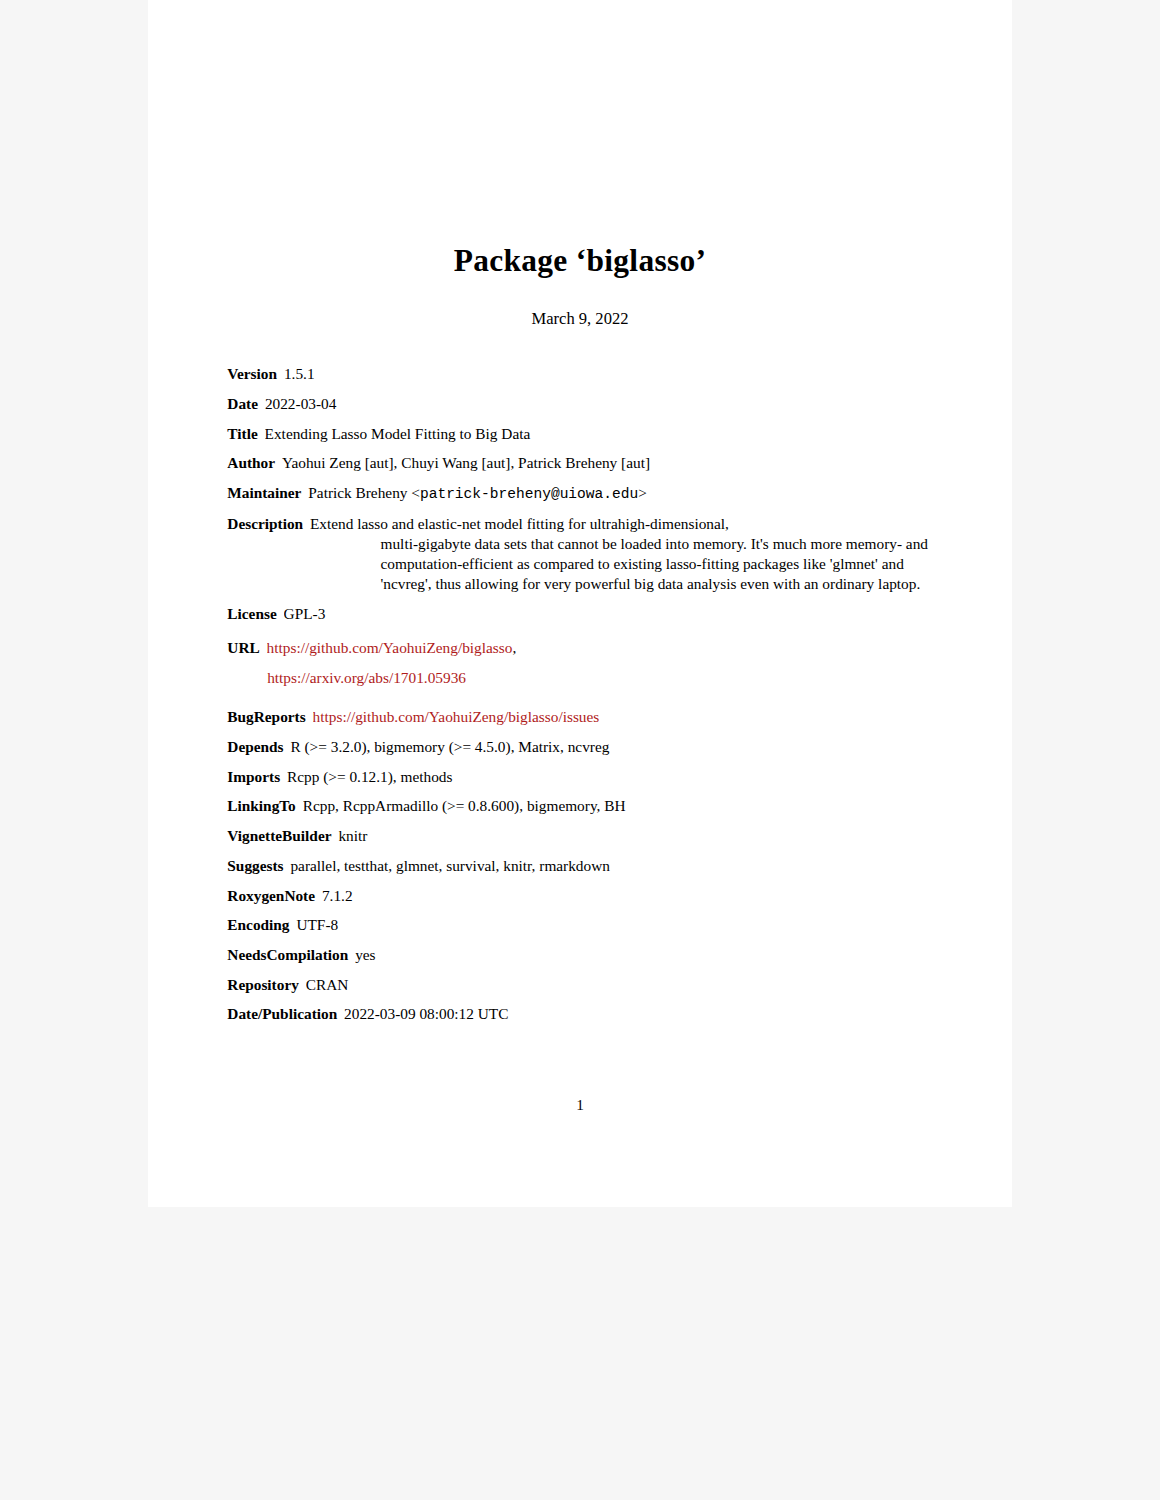Package ‘biglasso’
March 9, 2022
Version
1.5.1
Date
2022-03-04
Title
Extending Lasso Model Fitting to Big Data
Author
Yaohui Zeng [aut], Chuyi Wang [aut], Patrick Breheny [aut]
Maintainer
Patrick Breheny <patrick-breheny@uiowa.edu>
Description
Extend lasso and elastic-net model fitting for ultrahigh-dimensional,
multi-gigabyte data sets that cannot be loaded into memory. It's much more memory- and computation-efficient as compared to existing lasso-fitting packages like 'glmnet' and 'ncvreg', thus allowing for very powerful big data analysis even with an ordinary laptop.
License
GPL-3
URL
https://github.com/YaohuiZeng/biglasso,
https://arxiv.org/abs/1701.05936
BugReports
https://github.com/YaohuiZeng/biglasso/issues
Depends
R (>= 3.2.0), bigmemory (>= 4.5.0), Matrix, ncvreg
Imports
Rcpp (>= 0.12.1), methods
LinkingTo
Rcpp, RcppArmadillo (>= 0.8.600), bigmemory, BH
VignetteBuilder
knitr
Suggests
parallel, testthat, glmnet, survival, knitr, rmarkdown
RoxygenNote
7.1.2
Encoding
UTF-8
NeedsCompilation
yes
Repository
CRAN
Date/Publication
2022-03-09 08:00:12 UTC
1